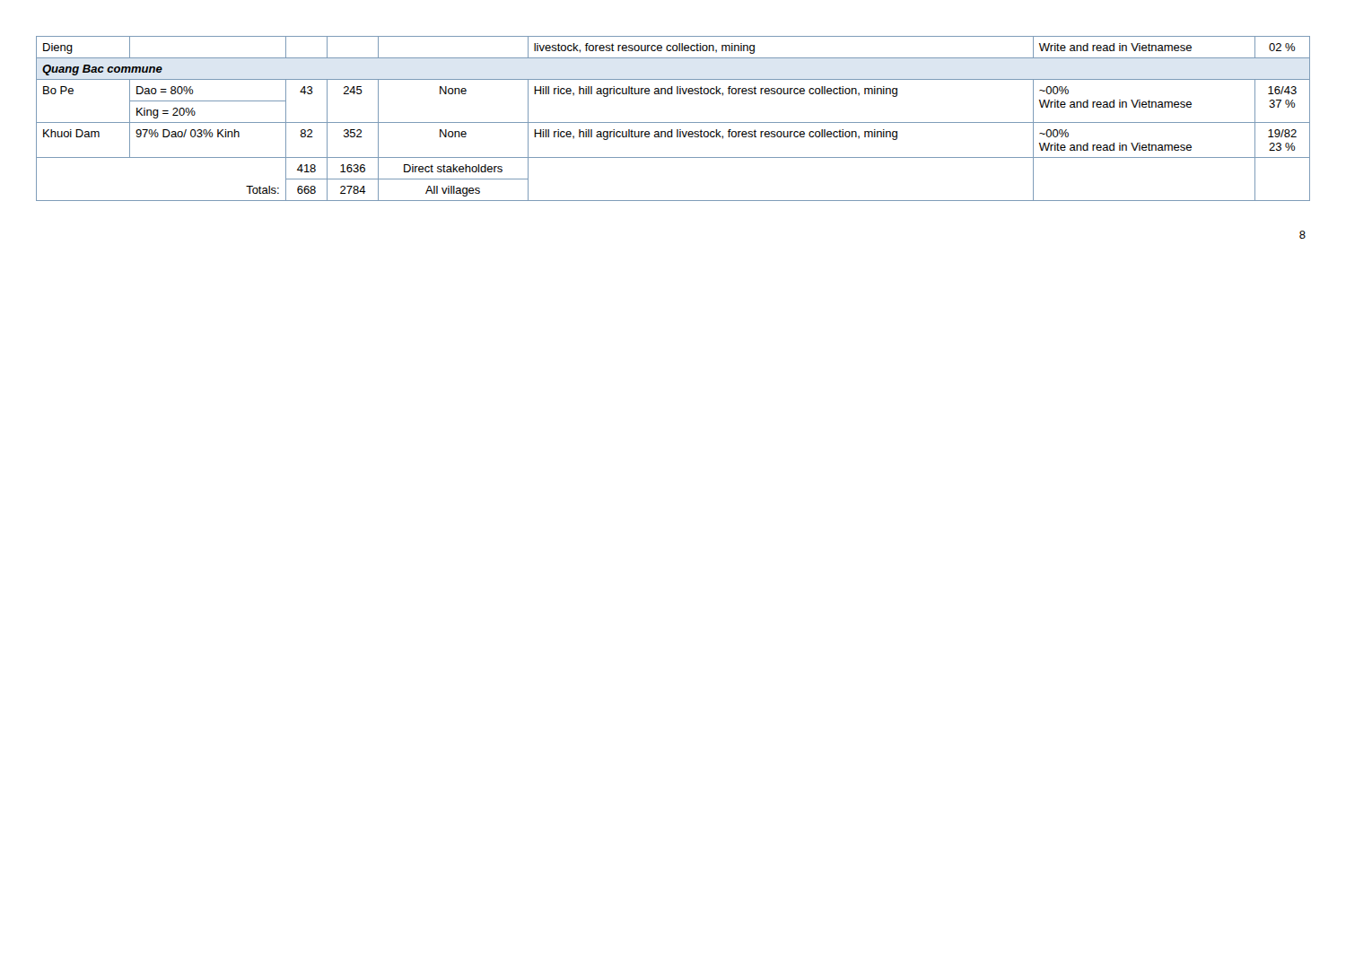| Dieng | | | | | livestock, forest resource collection, mining | Write and read in Vietnamese | 02 % |
| Quang Bac commune |
| Bo Pe | Dao = 80% | 43 | 245 | None | Hill rice, hill agriculture and livestock, forest resource collection, mining | ~00% Write and read in Vietnamese | 16/43 37 % |
| King = 20% |
| Khuoi Dam | 97% Dao/ 03% Kinh | 82 | 352 | None | Hill rice, hill agriculture and livestock, forest resource collection, mining | ~00% Write and read in Vietnamese | 19/82 23 % |
| Totals: | 418 | 1636 | Direct stakeholders | | | |
| 668 | 2784 | All villages |
8